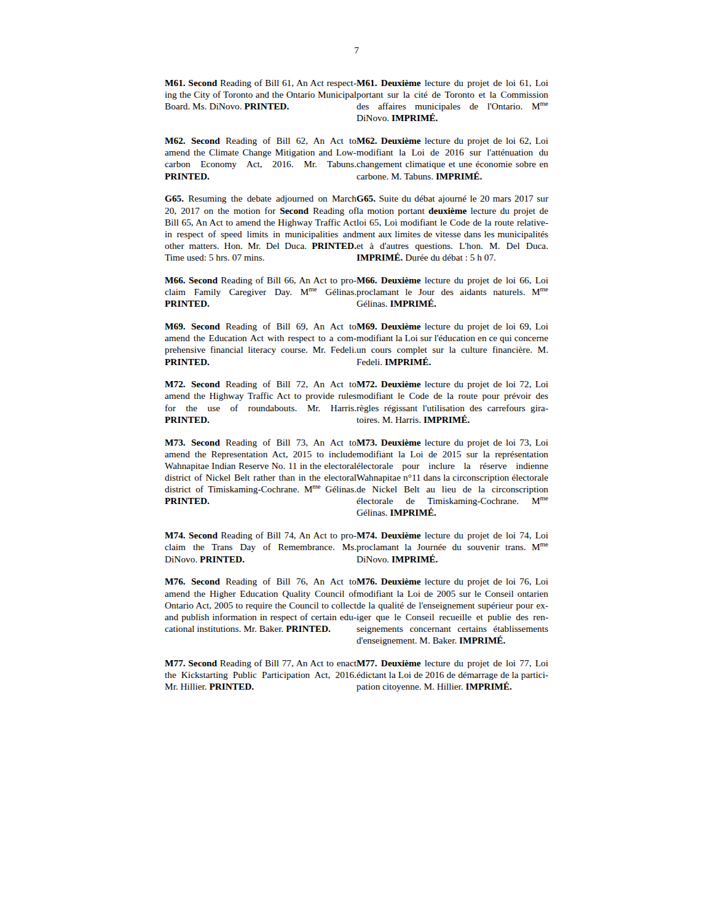7
| M61. Second Reading of Bill 61, An Act respecting the City of Toronto and the Ontario Municipal Board. Ms. DiNovo. PRINTED. | M61. Deuxième lecture du projet de loi 61, Loi portant sur la cité de Toronto et la Commission des affaires municipales de l'Ontario. M me DiNovo. IMPRIMÉ. |
| M62. Second Reading of Bill 62, An Act to amend the Climate Change Mitigation and Low-carbon Economy Act, 2016. Mr. Tabuns. PRINTED. | M62. Deuxième lecture du projet de loi 62, Loi modifiant la Loi de 2016 sur l'atténuation du changement climatique et une économie sobre en carbone. M. Tabuns. IMPRIMÉ. |
| G65. Resuming the debate adjourned on March 20, 2017 on the motion for Second Reading of Bill 65, An Act to amend the Highway Traffic Act in respect of speed limits in municipalities and other matters. Hon. Mr. Del Duca. PRINTED. Time used: 5 hrs. 07 mins. | G65. Suite du débat ajourné le 20 mars 2017 sur la motion portant deuxième lecture du projet de loi 65, Loi modifiant le Code de la route relativement aux limites de vitesse dans les municipalités et à d'autres questions. L'hon. M. Del Duca. IMPRIMÉ. Durée du débat : 5 h 07. |
| M66. Second Reading of Bill 66, An Act to proclaim Family Caregiver Day. M me Gélinas. PRINTED. | M66. Deuxième lecture du projet de loi 66, Loi proclamant le Jour des aidants naturels. M me Gélinas. IMPRIMÉ. |
| M69. Second Reading of Bill 69, An Act to amend the Education Act with respect to a comprehensive financial literacy course. Mr. Fedeli. PRINTED. | M69. Deuxième lecture du projet de loi 69, Loi modifiant la Loi sur l'éducation en ce qui concerne un cours complet sur la culture financière. M. Fedeli. IMPRIMÉ. |
| M72. Second Reading of Bill 72, An Act to amend the Highway Traffic Act to provide rules for the use of roundabouts. Mr. Harris. PRINTED. | M72. Deuxième lecture du projet de loi 72, Loi modifiant le Code de la route pour prévoir des règles régissant l'utilisation des carrefours giratoires. M. Harris. IMPRIMÉ. |
| M73. Second Reading of Bill 73, An Act to amend the Representation Act, 2015 to include Wahnapitae Indian Reserve No. 11 in the electoral district of Nickel Belt rather than in the electoral district of Timiskaming-Cochrane. M me Gélinas. PRINTED. | M73. Deuxième lecture du projet de loi 73, Loi modifiant la Loi de 2015 sur la représentation électorale pour inclure la réserve indienne Wahnapitae n°11 dans la circonscription électorale de Nickel Belt au lieu de la circonscription électorale de Timiskaming-Cochrane. M me Gélinas. IMPRIMÉ. |
| M74. Second Reading of Bill 74, An Act to proclaim the Trans Day of Remembrance. Ms. DiNovo. PRINTED. | M74. Deuxième lecture du projet de loi 74, Loi proclamant la Journée du souvenir trans. M me DiNovo. IMPRIMÉ. |
| M76. Second Reading of Bill 76, An Act to amend the Higher Education Quality Council of Ontario Act, 2005 to require the Council to collect and publish information in respect of certain educational institutions. Mr. Baker. PRINTED. | M76. Deuxième lecture du projet de loi 76, Loi modifiant la Loi de 2005 sur le Conseil ontarien de la qualité de l'enseignement supérieur pour exiger que le Conseil recueille et publie des renseignements concernant certains établissements d'enseignement. M. Baker. IMPRIMÉ. |
| M77. Second Reading of Bill 77, An Act to enact the Kickstarting Public Participation Act, 2016. Mr. Hillier. PRINTED. | M77. Deuxième lecture du projet de loi 77, Loi édictant la Loi de 2016 de démarrage de la participation citoyenne. M. Hillier. IMPRIMÉ. |